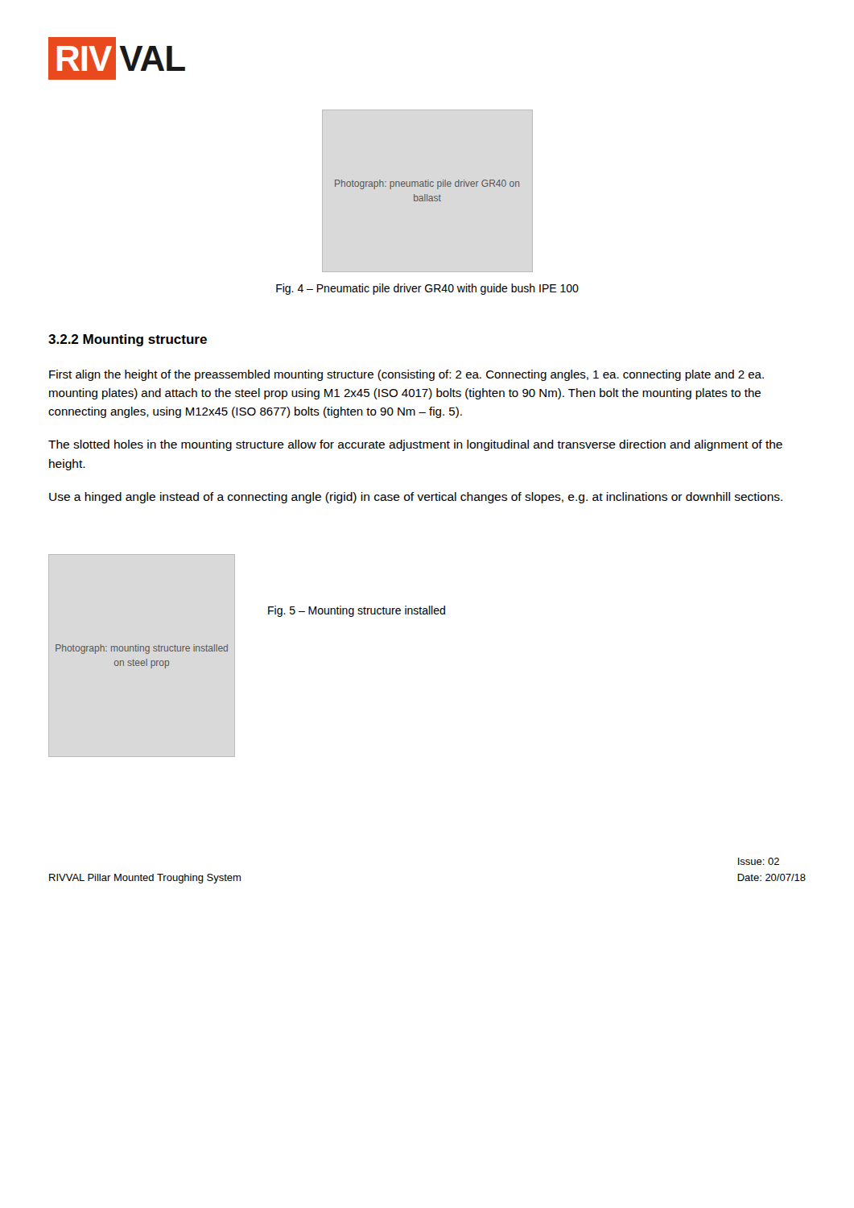RIV VAL
Photograph: pneumatic pile driver GR40 on ballast
Fig. 4 – Pneumatic pile driver GR40 with guide bush IPE 100
3.2.2 Mounting structure
First align the height of the preassembled mounting structure (consisting of: 2 ea. Connecting angles, 1 ea. connecting plate and 2 ea. mounting plates) and attach to the steel prop using M1 2x45 (ISO 4017) bolts (tighten to 90 Nm). Then bolt the mounting plates to the connecting angles, using M12x45 (ISO 8677) bolts (tighten to 90 Nm – fig. 5).
The slotted holes in the mounting structure allow for accurate adjustment in longitudinal and transverse direction and alignment of the height.
Use a hinged angle instead of a connecting angle (rigid) in case of vertical changes of slopes, e.g. at inclinations or downhill sections.
Photograph: mounting structure installed on steel prop
Fig. 5 – Mounting structure installed
RIVVAL Pillar Mounted Troughing System
Issue: 02
Date: 20/07/18